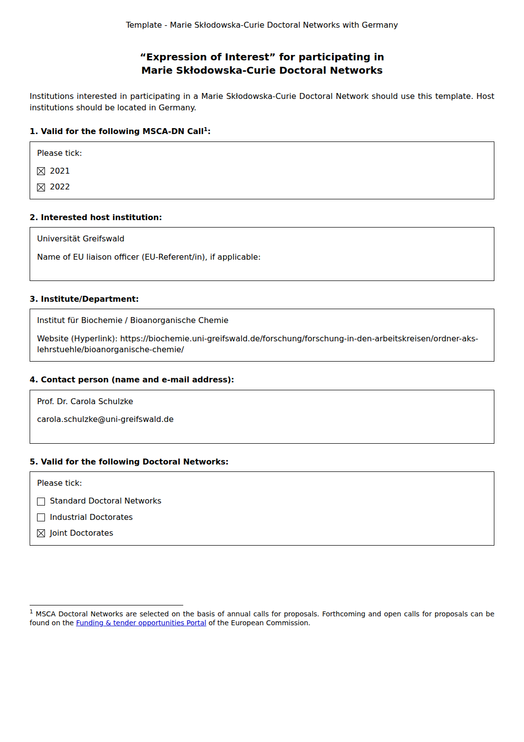Template - Marie Skłodowska-Curie Doctoral Networks with Germany
“Expression of Interest” for participating in
Marie Skłodowska-Curie Doctoral Networks
Institutions interested in participating in a Marie Skłodowska-Curie Doctoral Network should use this template. Host institutions should be located in Germany.
Valid for the following MSCA-DN Call1:
Please tick:
2021
2022
Interested host institution:
Universität Greifswald
Name of EU liaison officer (EU-Referent/in), if applicable:
Institute/Department:
Institut für Biochemie / Bioanorganische Chemie
Website (Hyperlink): https://biochemie.uni-greifswald.de/forschung/forschung-in-den-arbeitskreisen/ordner-aks-lehrstuehle/bioanorganische-chemie/
Contact person (name and e-mail address):
Prof. Dr. Carola Schulzke
carola.schulzke@uni-greifswald.de
Valid for the following Doctoral Networks:
Please tick:
Standard Doctoral Networks
Industrial Doctorates
Joint Doctorates
1 MSCA Doctoral Networks are selected on the basis of annual calls for proposals. Forthcoming and open calls for proposals can be found on the Funding & tender opportunities Portal of the European Commission.